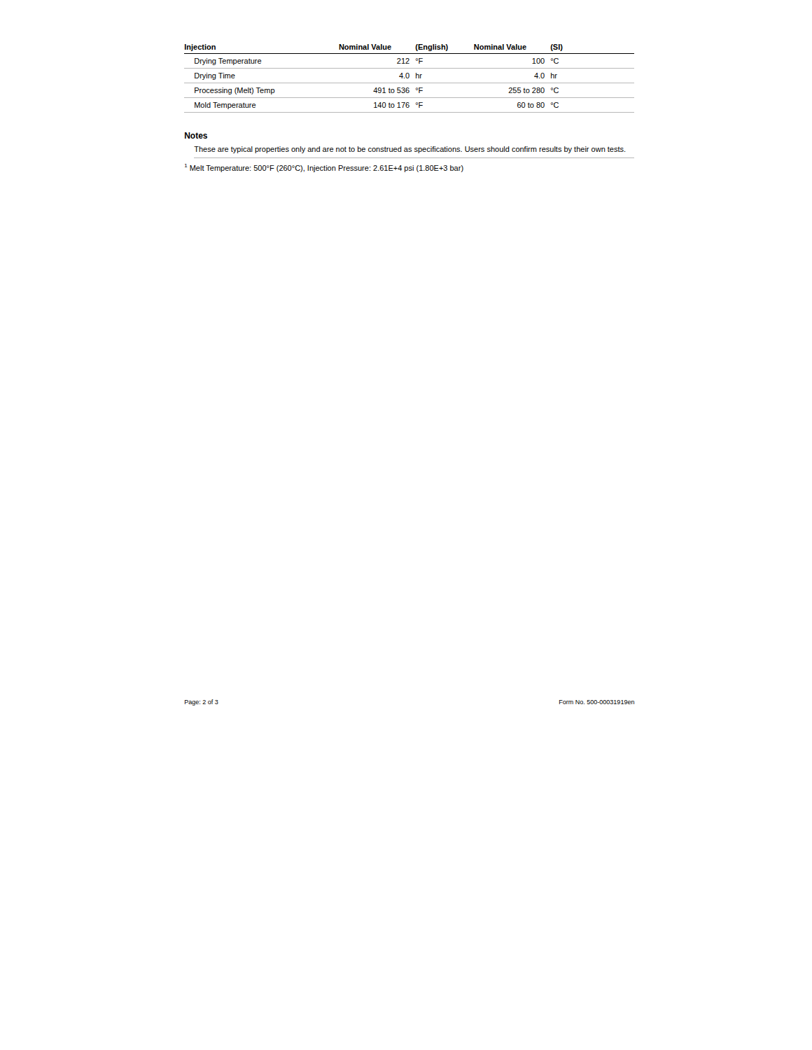| Injection | Nominal Value | (English) | Nominal Value | (SI) |
| --- | --- | --- | --- | --- |
| Drying Temperature | 212 | °F | 100 | °C |
| Drying Time | 4.0 | hr | 4.0 | hr |
| Processing (Melt) Temp | 491 to 536 | °F | 255 to 280 | °C |
| Mold Temperature | 140 to 176 | °F | 60 to 80 | °C |
Notes
These are typical properties only and are not to be construed as specifications. Users should confirm results by their own tests.
1 Melt Temperature: 500°F (260°C), Injection Pressure: 2.61E+4 psi (1.80E+3 bar)
Page: 2 of 3 Form No. 500-00031919en